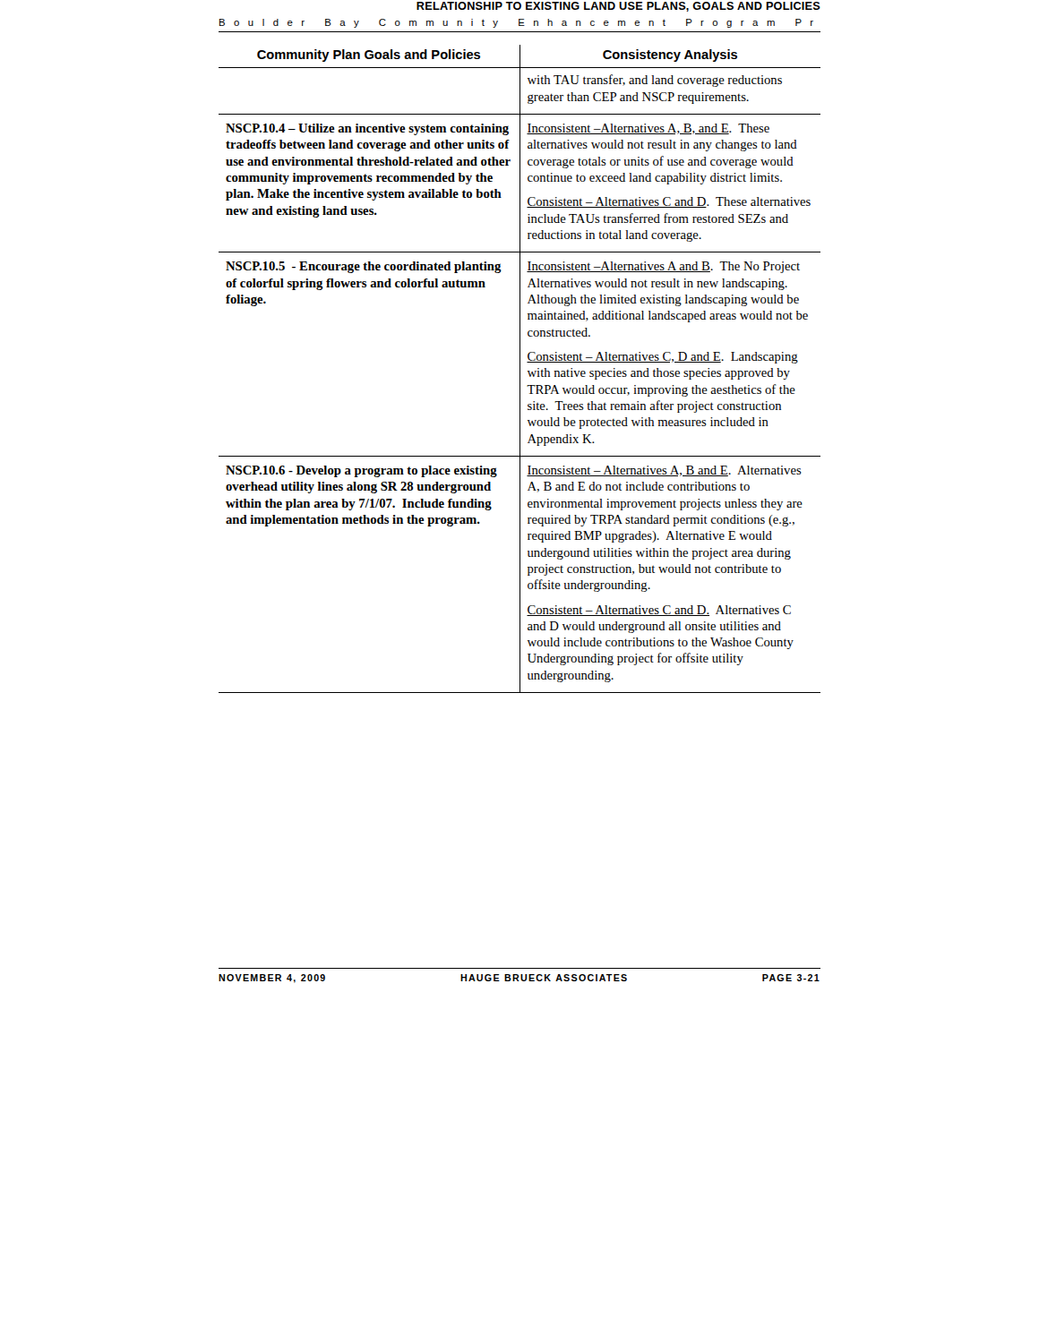RELATIONSHIP TO EXISTING LAND USE PLANS, GOALS AND POLICIES
B o u l d e r B a y C o m m u n i t y E n h a n c e m e n t P r o g r a m P r o j e c t E I S
| Community Plan Goals and Policies | Consistency Analysis |
| --- | --- |
| | with TAU transfer, and land coverage reductions greater than CEP and NSCP requirements. |
| NSCP.10.4 – Utilize an incentive system containing tradeoffs between land coverage and other units of use and environmental threshold-related and other community improvements recommended by the plan. Make the incentive system available to both new and existing land uses. | Inconsistent –Alternatives A, B, and E . These alternatives would not result in any changes to land coverage totals or units of use and coverage would continue to exceed land capability district limits. Consistent – Alternatives C and D . These alternatives include TAUs transferred from restored SEZs and reductions in total land coverage. |
| NSCP.10.5 - Encourage the coordinated planting of colorful spring flowers and colorful autumn foliage. | Inconsistent –Alternatives A and B . The No Project Alternatives would not result in new landscaping. Although the limited existing landscaping would be maintained, additional landscaped areas would not be constructed. Consistent – Alternatives C, D and E . Landscaping with native species and those species approved by TRPA would occur, improving the aesthetics of the site. Trees that remain after project construction would be protected with measures included in Appendix K. |
| NSCP.10.6 - Develop a program to place existing overhead utility lines along SR 28 underground within the plan area by 7/1/07. Include funding and implementation methods in the program. | Inconsistent – Alternatives A, B and E . Alternatives A, B and E do not include contributions to environmental improvement projects unless they are required by TRPA standard permit conditions (e.g., required BMP upgrades). Alternative E would undergound utilities within the project area during project construction, but would not contribute to offsite undergrounding. Consistent – Alternatives C and D. Alternatives C and D would underground all onsite utilities and would include contributions to the Washoe County Undergrounding project for offsite utility undergrounding. |
NOVEMBER 4, 2009 HAUGE BRUECK ASSOCIATES PAGE 3-21